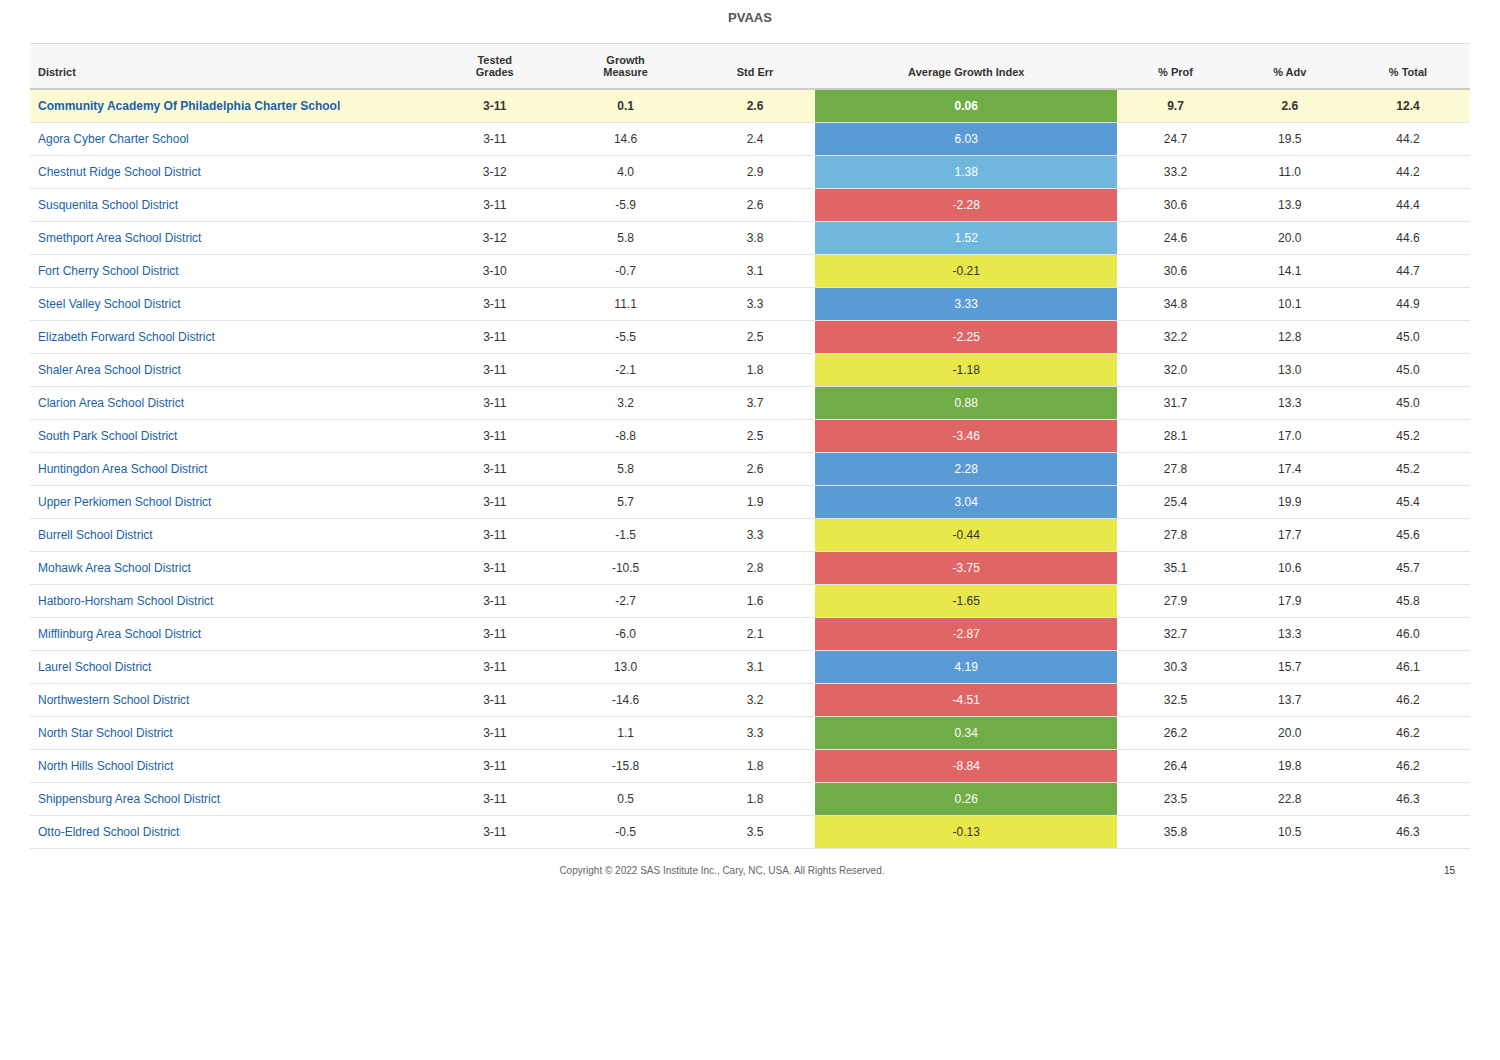PVAAS
| District | Tested Grades | Growth Measure | Std Err | Average Growth Index | % Prof | % Adv | % Total |
| --- | --- | --- | --- | --- | --- | --- | --- |
| Community Academy Of Philadelphia Charter School | 3-11 | 0.1 | 2.6 | 0.06 | 9.7 | 2.6 | 12.4 |
| Agora Cyber Charter School | 3-11 | 14.6 | 2.4 | 6.03 | 24.7 | 19.5 | 44.2 |
| Chestnut Ridge School District | 3-12 | 4.0 | 2.9 | 1.38 | 33.2 | 11.0 | 44.2 |
| Susquenita School District | 3-11 | -5.9 | 2.6 | -2.28 | 30.6 | 13.9 | 44.4 |
| Smethport Area School District | 3-12 | 5.8 | 3.8 | 1.52 | 24.6 | 20.0 | 44.6 |
| Fort Cherry School District | 3-10 | -0.7 | 3.1 | -0.21 | 30.6 | 14.1 | 44.7 |
| Steel Valley School District | 3-11 | 11.1 | 3.3 | 3.33 | 34.8 | 10.1 | 44.9 |
| Elizabeth Forward School District | 3-11 | -5.5 | 2.5 | -2.25 | 32.2 | 12.8 | 45.0 |
| Shaler Area School District | 3-11 | -2.1 | 1.8 | -1.18 | 32.0 | 13.0 | 45.0 |
| Clarion Area School District | 3-11 | 3.2 | 3.7 | 0.88 | 31.7 | 13.3 | 45.0 |
| South Park School District | 3-11 | -8.8 | 2.5 | -3.46 | 28.1 | 17.0 | 45.2 |
| Huntingdon Area School District | 3-11 | 5.8 | 2.6 | 2.28 | 27.8 | 17.4 | 45.2 |
| Upper Perkiomen School District | 3-11 | 5.7 | 1.9 | 3.04 | 25.4 | 19.9 | 45.4 |
| Burrell School District | 3-11 | -1.5 | 3.3 | -0.44 | 27.8 | 17.7 | 45.6 |
| Mohawk Area School District | 3-11 | -10.5 | 2.8 | -3.75 | 35.1 | 10.6 | 45.7 |
| Hatboro-Horsham School District | 3-11 | -2.7 | 1.6 | -1.65 | 27.9 | 17.9 | 45.8 |
| Mifflinburg Area School District | 3-11 | -6.0 | 2.1 | -2.87 | 32.7 | 13.3 | 46.0 |
| Laurel School District | 3-11 | 13.0 | 3.1 | 4.19 | 30.3 | 15.7 | 46.1 |
| Northwestern School District | 3-11 | -14.6 | 3.2 | -4.51 | 32.5 | 13.7 | 46.2 |
| North Star School District | 3-11 | 1.1 | 3.3 | 0.34 | 26.2 | 20.0 | 46.2 |
| North Hills School District | 3-11 | -15.8 | 1.8 | -8.84 | 26.4 | 19.8 | 46.2 |
| Shippensburg Area School District | 3-11 | 0.5 | 1.8 | 0.26 | 23.5 | 22.8 | 46.3 |
| Otto-Eldred School District | 3-11 | -0.5 | 3.5 | -0.13 | 35.8 | 10.5 | 46.3 |
Copyright © 2022 SAS Institute Inc., Cary, NC, USA. All Rights Reserved. 15